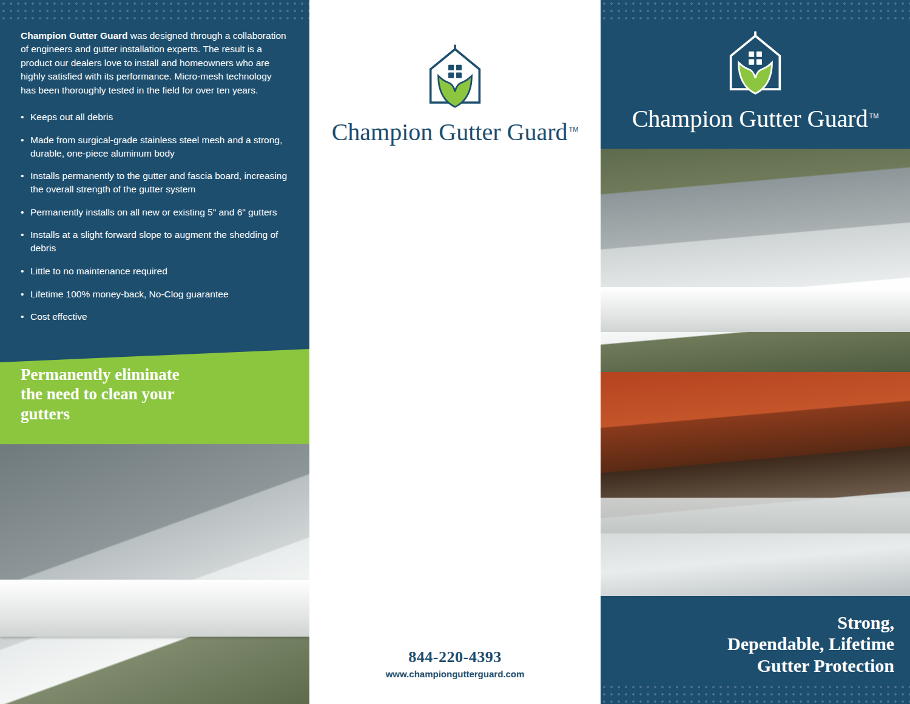Champion Gutter Guard was designed through a collaboration of engineers and gutter installation experts. The result is a product our dealers love to install and homeowners who are highly satisfied with its performance. Micro-mesh technology has been thoroughly tested in the field for over ten years.
Keeps out all debris
Made from surgical-grade stainless steel mesh and a strong, durable, one-piece aluminum body
Installs permanently to the gutter and fascia board, increasing the overall strength of the gutter system
Permanently installs on all new or existing 5" and 6" gutters
Installs at a slight forward slope to augment the shedding of debris
Little to no maintenance required
Lifetime 100% money-back, No-Clog guarantee
Cost effective
Permanently eliminate
the need to clean your
gutters
Champion Gutter GuardTM
844-220-4393 www.championgutterguard.com
Champion Gutter GuardTM
Strong,
Dependable, Lifetime
Gutter Protection